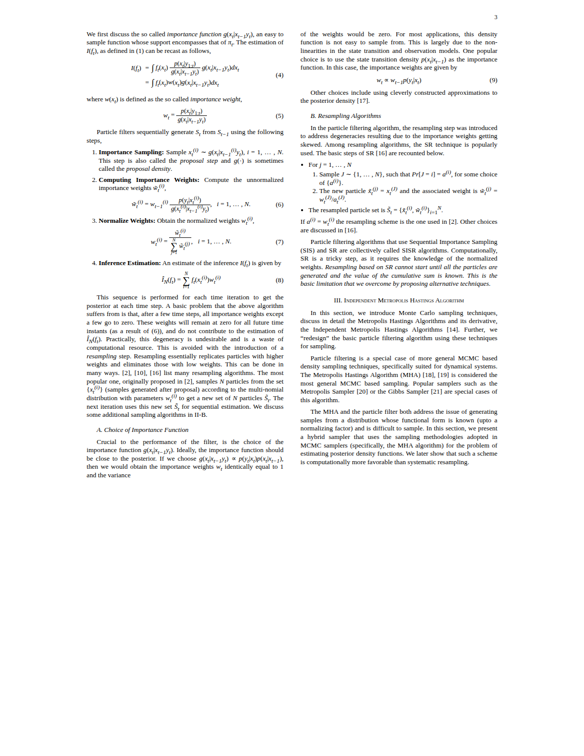3
We first discuss the so called importance function g(xt|xt−1yt), an easy to sample function whose support encompasses that of πt. The estimation of I(ft), as defined in (1) can be recast as follows,
| I ( f t ) | = | ∫ f t ( x t ) p ( x t / y 1: t ) g ( x t / x t−1 y t ) g ( x t / x t−1 y t ) dx t |
| | = | ∫ f t ( x t ) w ( x t ) g ( x t / x t−1 y t ) dx t |
(4)
where w(xt) is defined as the so called importance weight,
wt = p(xt|y1:t) g(xt|xt−1yt) (5)
Particle filters sequentially generate St from St−1 using the following steps,
Importance Sampling: Sample xt(i) ∼ g(xt|xt−1(i)yt), i = 1, … , N. This step is also called the proposal step and g(·) is sometimes called the proposal density.
Computing Importance Weights: Compute the unnormalized importance weights w̃t(i),
w̃t(i) = wt−1(i) p(yt|xt(i)) g(xt(i)|xt−1(i)yt), i = 1, … , N. (6)
Normalize Weights: Obtain the normalized weights wt(i),
wt(i) = w̃t(i) N∑j=1 w̃t(j), i = 1, … , N. (7)
Inference Estimation: An estimate of the inference I(ft) is given by
ÎN(ft) = N∑i=1 ft(xt(i))wt(i) (8)
This sequence is performed for each time iteration to get the posterior at each time step. A basic problem that the above algorithm suffers from is that, after a few time steps, all importance weights except a few go to zero. These weights will remain at zero for all future time instants (as a result of (6)), and do not contribute to the estimation of ÎN(ft). Practically, this degeneracy is undesirable and is a waste of computational resource. This is avoided with the introduction of a resampling step. Resampling essentially replicates particles with higher weights and eliminates those with low weights. This can be done in many ways. [2], [10], [16] list many resampling algorithms. The most popular one, originally proposed in [2], samples N particles from the set {xt(i)} (samples generated after proposal) according to the multi-nomial distribution with parameters wt(i) to get a new set of N particles S̃t. The next iteration uses this new set S̃t for sequential estimation. We discuss some additional sampling algorithms in II-B.
A. Choice of Importance Function
Crucial to the performance of the filter, is the choice of the importance function g(xt|xt−1yt). Ideally, the importance function should be close to the posterior. If we choose g(xt|xt−1yt) ∝ p(yt|xt)p(xt|xt−1), then we would obtain the importance weights wt identically equal to 1 and the variance
of the weights would be zero. For most applications, this density function is not easy to sample from. This is largely due to the non-linearities in the state transition and observation models. One popular choice is to use the state transition density p(xt|xt−1) as the importance function. In this case, the importance weights are given by
wt ∝ wt−1 p(yt|xt) (9)
Other choices include using cleverly constructed approximations to the posterior density [17].
B. Resampling Algorithms
In the particle filtering algorithm, the resampling step was introduced to address degeneracies resulting due to the importance weights getting skewed. Among resampling algorithms, the SR technique is popularly used. The basic steps of SR [16] are recounted below.
For j = 1, … , N
Sample J ∼ {1, … , N}, such that Pr[J = i] = a(i), for some choice of {a(i)}.
The new particle x̃t(j) = xt(J) and the associated weight is w̃t(j) = wt(J)/at(J).
The resampled particle set is S̃t = {x̃t(i), w̃t(i)}i=1N.
If a(i) = wt(i) the resampling scheme is the one used in [2]. Other choices are discussed in [16].
Particle filtering algorithms that use Sequential Importance Sampling (SIS) and SR are collectively called SISR algorithms. Computationally, SR is a tricky step, as it requires the knowledge of the normalized weights. Resampling based on SR cannot start until all the particles are generated and the value of the cumulative sum is known. This is the basic limitation that we overcome by proposing alternative techniques.
III. Independent Metropolis Hastings Algorithm
In this section, we introduce Monte Carlo sampling techniques, discuss in detail the Metropolis Hastings Algorithms and its derivative, the Independent Metropolis Hastings Algorithms [14]. Further, we “redesign” the basic particle filtering algorithm using these techniques for sampling.
Particle filtering is a special case of more general MCMC based density sampling techniques, specifically suited for dynamical systems. The Metropolis Hastings Algorithm (MHA) [18], [19] is considered the most general MCMC based sampling. Popular samplers such as the Metropolis Sampler [20] or the Gibbs Sampler [21] are special cases of this algorithm.
The MHA and the particle filter both address the issue of generating samples from a distribution whose functional form is known (upto a normalizing factor) and is difficult to sample. In this section, we present a hybrid sampler that uses the sampling methodologies adopted in MCMC samplers (specifically, the MHA algorithm) for the problem of estimating posterior density functions. We later show that such a scheme is computationally more favorable than systematic resampling.